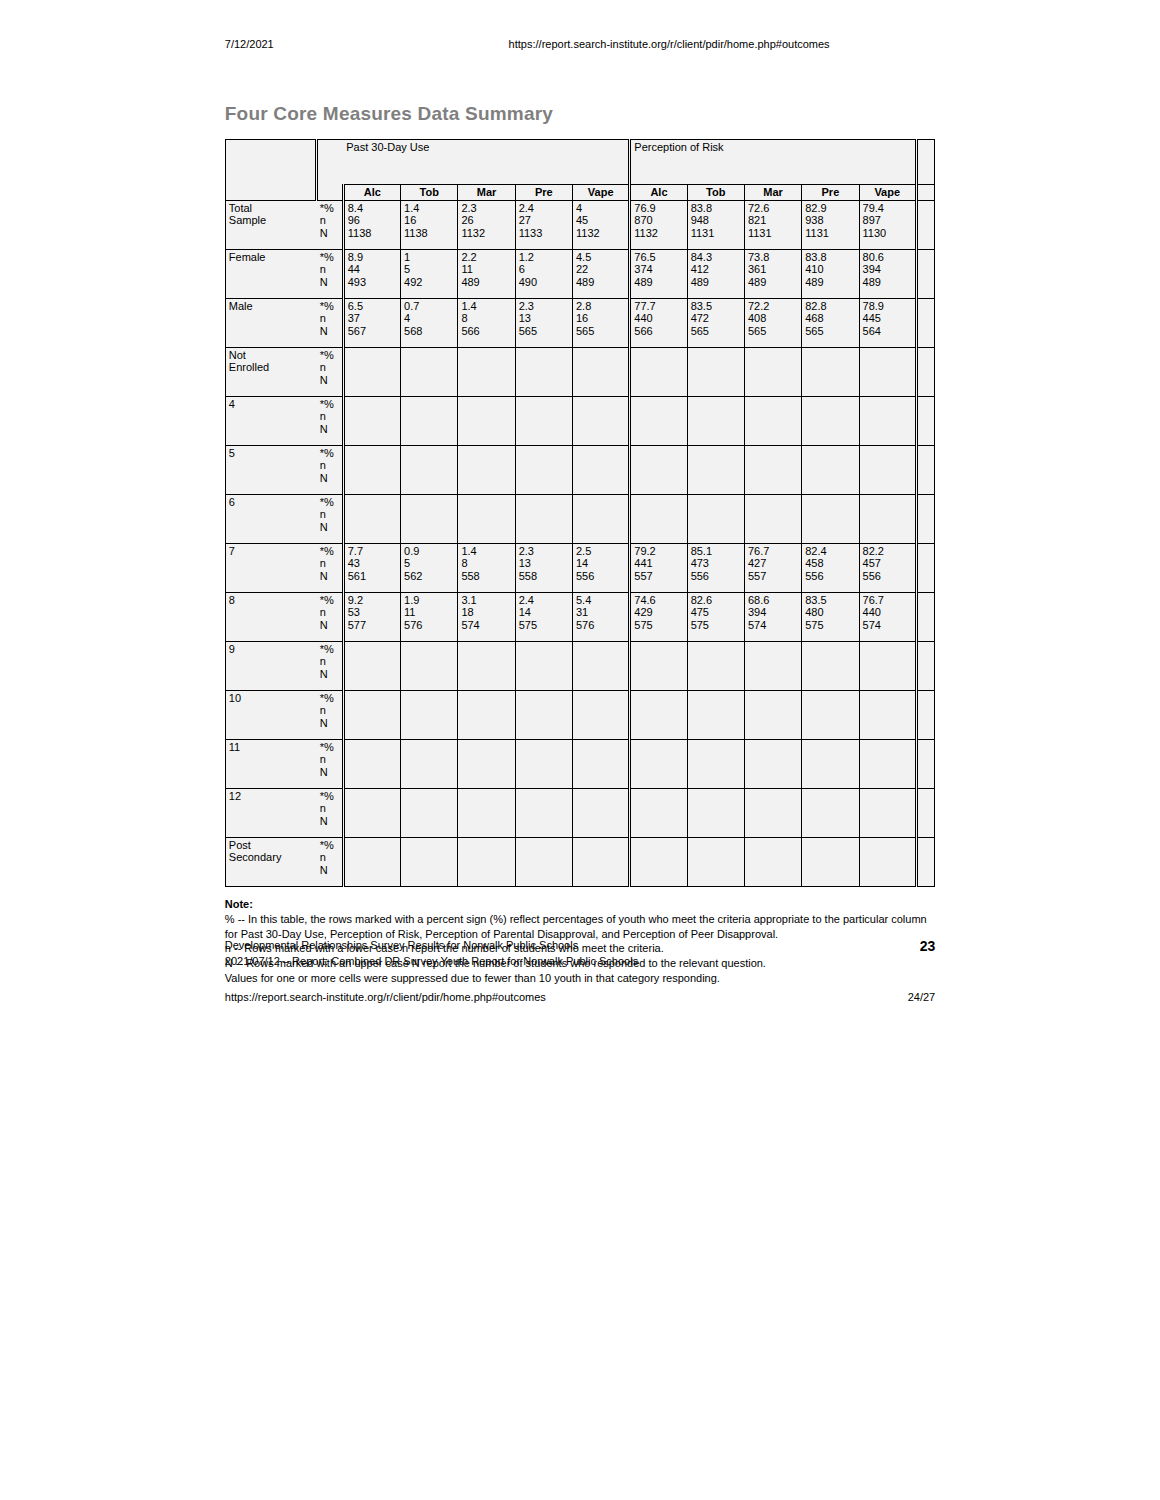7/12/2021
https://report.search-institute.org/r/client/pdir/home.php#outcomes
Four Core Measures Data Summary
| | | Past 30-Day Use | Perception of Risk | |
| | | Alc | Tob | Mar | Pre | Vape | Alc | Tob | Mar | Pre | Vape | |
| Total Sample | *% n N | 8.4 96 1138 | 1.4 16 1138 | 2.3 26 1132 | 2.4 27 1133 | 4 45 1132 | 76.9 870 1132 | 83.8 948 1131 | 72.6 821 1131 | 82.9 938 1131 | 79.4 897 1130 | |
| Female | *% n N | 8.9 44 493 | 1 5 492 | 2.2 11 489 | 1.2 6 490 | 4.5 22 489 | 76.5 374 489 | 84.3 412 489 | 73.8 361 489 | 83.8 410 489 | 80.6 394 489 | |
| Male | *% n N | 6.5 37 567 | 0.7 4 568 | 1.4 8 566 | 2.3 13 565 | 2.8 16 565 | 77.7 440 566 | 83.5 472 565 | 72.2 408 565 | 82.8 468 565 | 78.9 445 564 | |
| Not Enrolled | *% n N | | | | | | | | | | | |
| 4 | *% n N | | | | | | | | | | | |
| 5 | *% n N | | | | | | | | | | | |
| 6 | *% n N | | | | | | | | | | | |
| 7 | *% n N | 7.7 43 561 | 0.9 5 562 | 1.4 8 558 | 2.3 13 558 | 2.5 14 556 | 79.2 441 557 | 85.1 473 556 | 76.7 427 557 | 82.4 458 556 | 82.2 457 556 | |
| 8 | *% n N | 9.2 53 577 | 1.9 11 576 | 3.1 18 574 | 2.4 14 575 | 5.4 31 576 | 74.6 429 575 | 82.6 475 575 | 68.6 394 574 | 83.5 480 575 | 76.7 440 574 | |
| 9 | *% n N | | | | | | | | | | | |
| 10 | *% n N | | | | | | | | | | | |
| 11 | *% n N | | | | | | | | | | | |
| 12 | *% n N | | | | | | | | | | | |
| Post Secondary | *% n N | | | | | | | | | | | |
Note:
% -- In this table, the rows marked with a percent sign (%) reflect percentages of youth who meet the criteria appropriate to the particular column for Past 30-Day Use, Perception of Risk, Perception of Parental Disapproval, and Perception of Peer Disapproval.
n -- Rows marked with a lower case n report the number of students who meet the criteria.
N -- Rows marked with an upper case N report the number of students who responded to the relevant question.
Values for one or more cells were suppressed due to fewer than 10 youth in that category responding.
Developmental Relationships Survey Results for Norwalk Public Schools
2021/07/12 – Report: Combined DR Survey Youth Report for Norwalk Public Schools
23
https://report.search-institute.org/r/client/pdir/home.php#outcomes 24/27